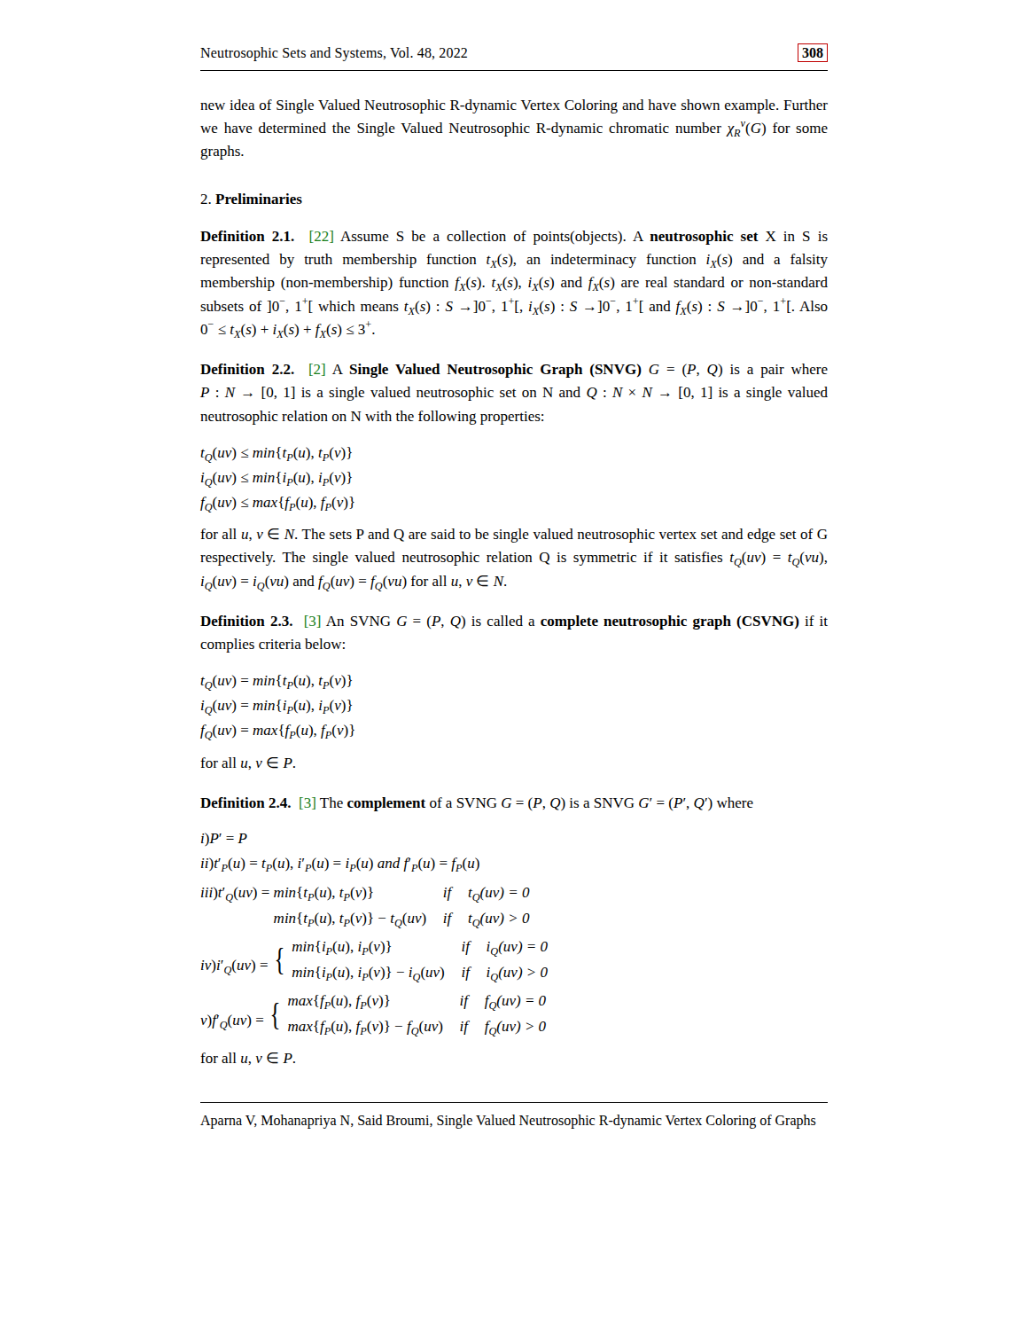Neutrosophic Sets and Systems, Vol. 48, 2022 308
new idea of Single Valued Neutrosophic R-dynamic Vertex Coloring and have shown example. Further we have determined the Single Valued Neutrosophic R-dynamic chromatic number χRv(G) for some graphs.
2. Preliminaries
Definition 2.1. [22] Assume S be a collection of points(objects). A neutrosophic set X in S is represented by truth membership function tX(s), an indeterminacy function iX(s) and a falsity membership (non-membership) function fX(s). tX(s), iX(s) and fX(s) are real standard or non-standard subsets of ]0−, 1+[ which means tX(s) : S →]0−, 1+[, iX(s) : S →]0−, 1+[ and fX(s) : S →]0−, 1+[. Also 0− ≤ tX(s) + iX(s) + fX(s) ≤ 3+.
Definition 2.2. [2] A Single Valued Neutrosophic Graph (SNVG) G = (P, Q) is a pair where P : N → [0, 1] is a single valued neutrosophic set on N and Q : N × N → [0, 1] is a single valued neutrosophic relation on N with the following properties:
tQ(uv) ≤ min{tP(u), tP(v)}
iQ(uv) ≤ min{iP(u), iP(v)}
fQ(uv) ≤ max{fP(u), fP(v)}
for all u, v ∈ N. The sets P and Q are said to be single valued neutrosophic vertex set and edge set of G respectively. The single valued neutrosophic relation Q is symmetric if it satisfies tQ(uv) = tQ(vu), iQ(uv) = iQ(vu) and fQ(uv) = fQ(vu) for all u, v ∈ N.
Definition 2.3. [3] An SVNG G = (P, Q) is called a complete neutrosophic graph (CSVNG) if it complies criteria below:
tQ(uv) = min{tP(u), tP(v)}
iQ(uv) = min{iP(u), iP(v)}
fQ(uv) = max{fP(u), fP(v)}
for all u, v ∈ P.
Definition 2.4. [3] The complement of a SVNG G = (P, Q) is a SNVG G′ = (P′, Q′) where
i)P′ = P
ii)t′P(u) = tP(u), i′P(u) = iP(u) and f′P(u) = fP(u)
iii)t′Q(uv) = min{tP(u), tP(v)} if tQ(uv) = 0 min{tP(u), tP(v)} − tQ(uv) if tQ(uv) > 0
iv)i′Q(uv) = { min{iP(u), iP(v)} if iQ(uv) = 0 min{iP(u), iP(v)} − iQ(uv) if iQ(uv) > 0
v)f′Q(uv) = { max{fP(u), fP(v)} if fQ(uv) = 0 max{fP(u), fP(v)} − fQ(uv) if fQ(uv) > 0
for all u, v ∈ P.
Aparna V, Mohanapriya N, Said Broumi, Single Valued Neutrosophic R-dynamic Vertex Coloring of Graphs